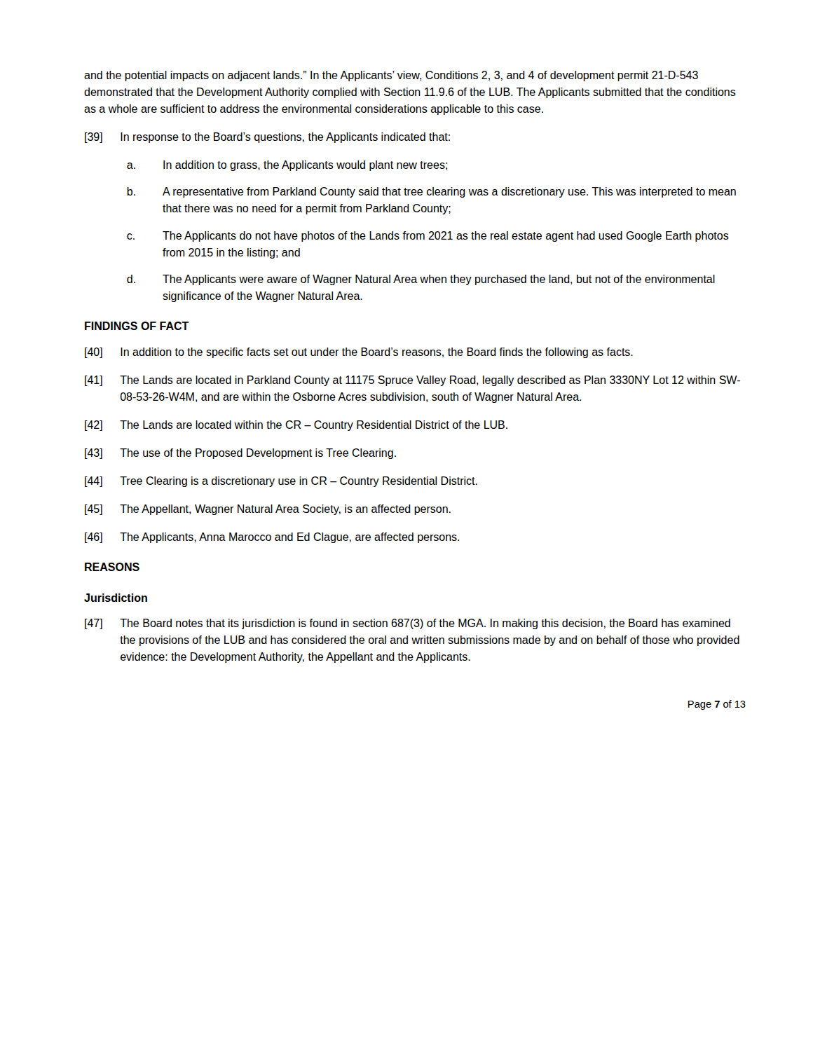and the potential impacts on adjacent lands.” In the Applicants’ view, Conditions 2, 3, and 4 of development permit 21-D-543 demonstrated that the Development Authority complied with Section 11.9.6 of the LUB. The Applicants submitted that the conditions as a whole are sufficient to address the environmental considerations applicable to this case.
[39]
In response to the Board’s questions, the Applicants indicated that:
a. In addition to grass, the Applicants would plant new trees;
b. A representative from Parkland County said that tree clearing was a discretionary use. This was interpreted to mean that there was no need for a permit from Parkland County;
c. The Applicants do not have photos of the Lands from 2021 as the real estate agent had used Google Earth photos from 2015 in the listing; and
d. The Applicants were aware of Wagner Natural Area when they purchased the land, but not of the environmental significance of the Wagner Natural Area.
FINDINGS OF FACT
[40]
In addition to the specific facts set out under the Board’s reasons, the Board finds the following as facts.
[41]
The Lands are located in Parkland County at 11175 Spruce Valley Road, legally described as Plan 3330NY Lot 12 within SW-08-53-26-W4M, and are within the Osborne Acres subdivision, south of Wagner Natural Area.
[42]
The Lands are located within the CR – Country Residential District of the LUB.
[43]
The use of the Proposed Development is Tree Clearing.
[44]
Tree Clearing is a discretionary use in CR – Country Residential District.
[45]
The Appellant, Wagner Natural Area Society, is an affected person.
[46]
The Applicants, Anna Marocco and Ed Clague, are affected persons.
REASONS
Jurisdiction
[47]
The Board notes that its jurisdiction is found in section 687(3) of the MGA. In making this decision, the Board has examined the provisions of the LUB and has considered the oral and written submissions made by and on behalf of those who provided evidence: the Development Authority, the Appellant and the Applicants.
Page 7 of 13